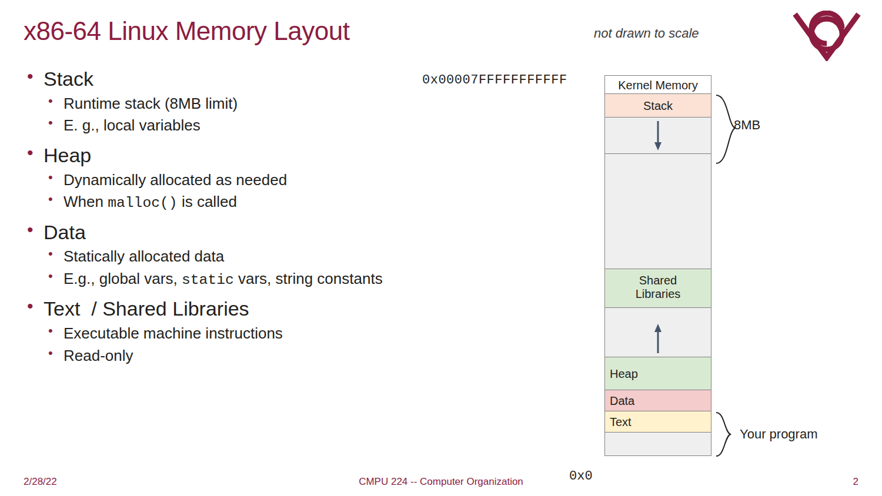x86-64 Linux Memory Layout
not drawn to scale
Stack
Runtime stack (8MB limit)
E. g., local variables
Heap
Dynamically allocated as needed
When malloc() is called
Data
Statically allocated data
E.g., global vars, static vars, string constants
Text / Shared Libraries
Executable machine instructions
Read-only
0x00007FFFFFFFFFFF
Kernel Memory
Stack
Shared
Libraries
Heap
Data
Text
0x0
8MB
Your program
2/28/22 CMPU 224 -- Computer Organization 2